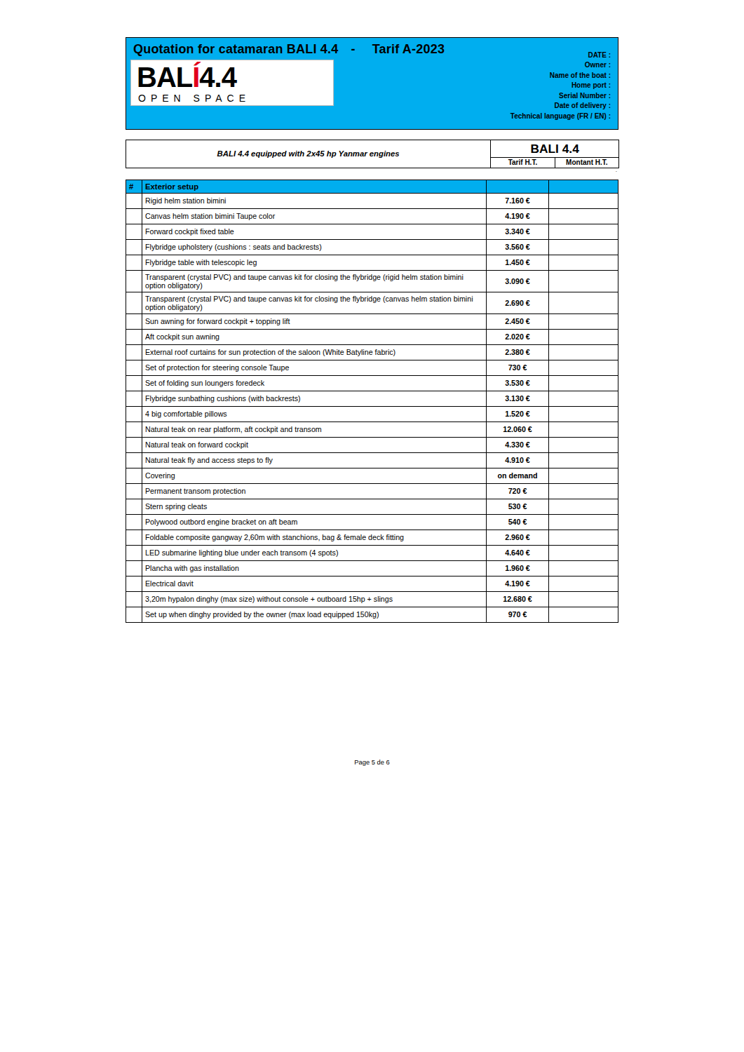Quotation for catamaran BALI 4.4-Tarif A-2023
BALÍ4.4
OPEN SPACE
DATE :
Owner :
Name of the boat :
Home port :
Serial Number :
Date of delivery :
Technical language (FR / EN) :
BALI 4.4 equipped with 2x45 hp Yanmar engines
BALI 4.4
Tarif H.T.
Montant H.T.
.
| # | Exterior setup | | |
| --- | --- | --- | --- |
| | Rigid helm station bimini | 7.160 € | |
| | Canvas helm station bimini Taupe color | 4.190 € | |
| | Forward cockpit fixed table | 3.340 € | |
| | Flybridge upholstery (cushions : seats and backrests) | 3.560 € | |
| | Flybridge table with telescopic leg | 1.450 € | |
| | Transparent (crystal PVC) and taupe canvas kit for closing the flybridge (rigid helm station bimini option obligatory) | 3.090 € | |
| | Transparent (crystal PVC) and taupe canvas kit for closing the flybridge (canvas helm station bimini option obligatory) | 2.690 € | |
| | Sun awning for forward cockpit + topping lift | 2.450 € | |
| | Aft cockpit sun awning | 2.020 € | |
| | External roof curtains for sun protection of the saloon (White Batyline fabric) | 2.380 € | |
| | Set of protection for steering console Taupe | 730 € | |
| | Set of folding sun loungers foredeck | 3.530 € | |
| | Flybridge sunbathing cushions (with backrests) | 3.130 € | |
| | 4 big comfortable pillows | 1.520 € | |
| | Natural teak on rear platform, aft cockpit and transom | 12.060 € | |
| | Natural teak on forward cockpit | 4.330 € | |
| | Natural teak fly and access steps to fly | 4.910 € | |
| | Covering | on demand | |
| | Permanent transom protection | 720 € | |
| | Stern spring cleats | 530 € | |
| | Polywood outbord engine bracket on aft beam | 540 € | |
| | Foldable composite gangway 2,60m with stanchions, bag & female deck fitting | 2.960 € | |
| | LED submarine lighting blue under each transom (4 spots) | 4.640 € | |
| | Plancha with gas installation | 1.960 € | |
| | Electrical davit | 4.190 € | |
| | 3,20m hypalon dinghy (max size) without console + outboard 15hp + slings | 12.680 € | |
| | Set up when dinghy provided by the owner (max load equipped 150kg) | 970 € | |
Page 5 de 6